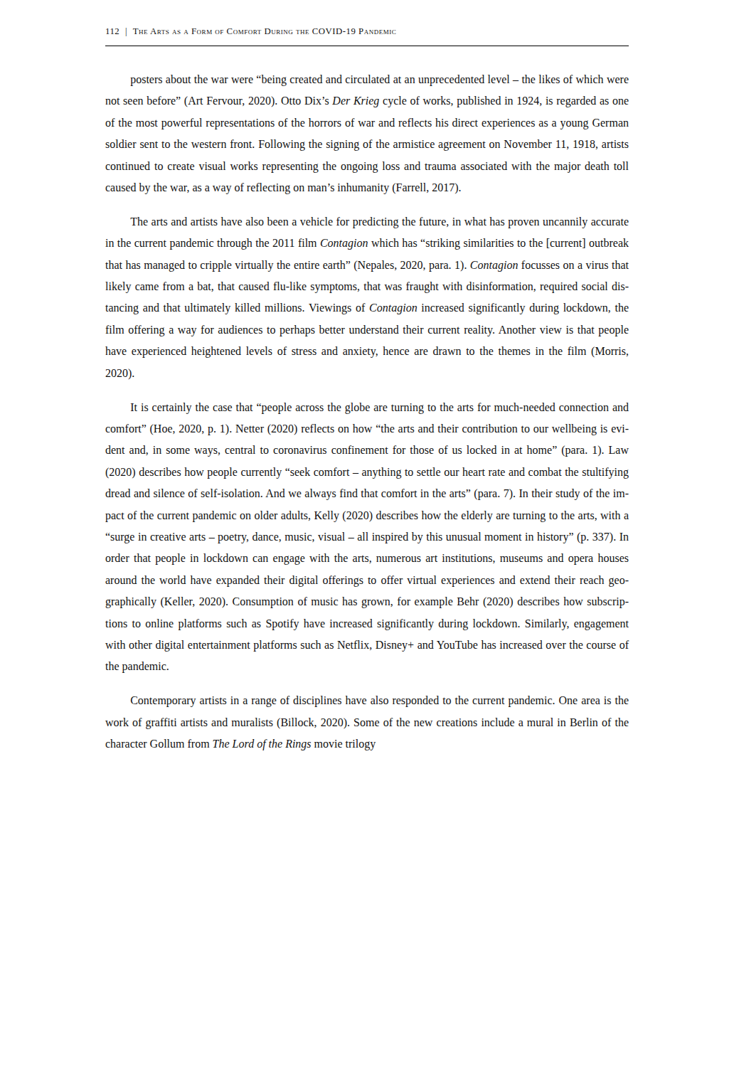112|The Arts as a Form of Comfort During the COVID-19 Pandemic
posters about the war were “being created and circulated at an unprecedented level – the likes of which were not seen before” (Art Fervour, 2020). Otto Dix’s Der Krieg cycle of works, published in 1924, is regarded as one of the most powerful representations of the horrors of war and reflects his direct experiences as a young German soldier sent to the western front. Following the signing of the armistice agreement on November 11, 1918, artists continued to create visual works representing the ongoing loss and trauma associated with the major death toll caused by the war, as a way of reflecting on man’s inhumanity (Farrell, 2017).
The arts and artists have also been a vehicle for predicting the future, in what has proven uncannily accurate in the current pandemic through the 2011 film Contagion which has “striking similarities to the [current] outbreak that has managed to cripple virtually the entire earth” (Nepales, 2020, para. 1). Contagion focusses on a virus that likely came from a bat, that caused flu-like symptoms, that was fraught with disinformation, required social distancing and that ultimately killed millions. Viewings of Contagion increased significantly during lockdown, the film offering a way for audiences to perhaps better understand their current reality. Another view is that people have experienced heightened levels of stress and anxiety, hence are drawn to the themes in the film (Morris, 2020).
It is certainly the case that “people across the globe are turning to the arts for much-needed connection and comfort” (Hoe, 2020, p. 1). Netter (2020) reflects on how “the arts and their contribution to our wellbeing is evident and, in some ways, central to coronavirus confinement for those of us locked in at home” (para. 1). Law (2020) describes how people currently “seek comfort – anything to settle our heart rate and combat the stultifying dread and silence of self-isolation. And we always find that comfort in the arts” (para. 7). In their study of the impact of the current pandemic on older adults, Kelly (2020) describes how the elderly are turning to the arts, with a “surge in creative arts – poetry, dance, music, visual – all inspired by this unusual moment in history” (p. 337). In order that people in lockdown can engage with the arts, numerous art institutions, museums and opera houses around the world have expanded their digital offerings to offer virtual experiences and extend their reach geographically (Keller, 2020). Consumption of music has grown, for example Behr (2020) describes how subscriptions to online platforms such as Spotify have increased significantly during lockdown. Similarly, engagement with other digital entertainment platforms such as Netflix, Disney+ and YouTube has increased over the course of the pandemic.
Contemporary artists in a range of disciplines have also responded to the current pandemic. One area is the work of graffiti artists and muralists (Billock, 2020). Some of the new creations include a mural in Berlin of the character Gollum from The Lord of the Rings movie trilogy